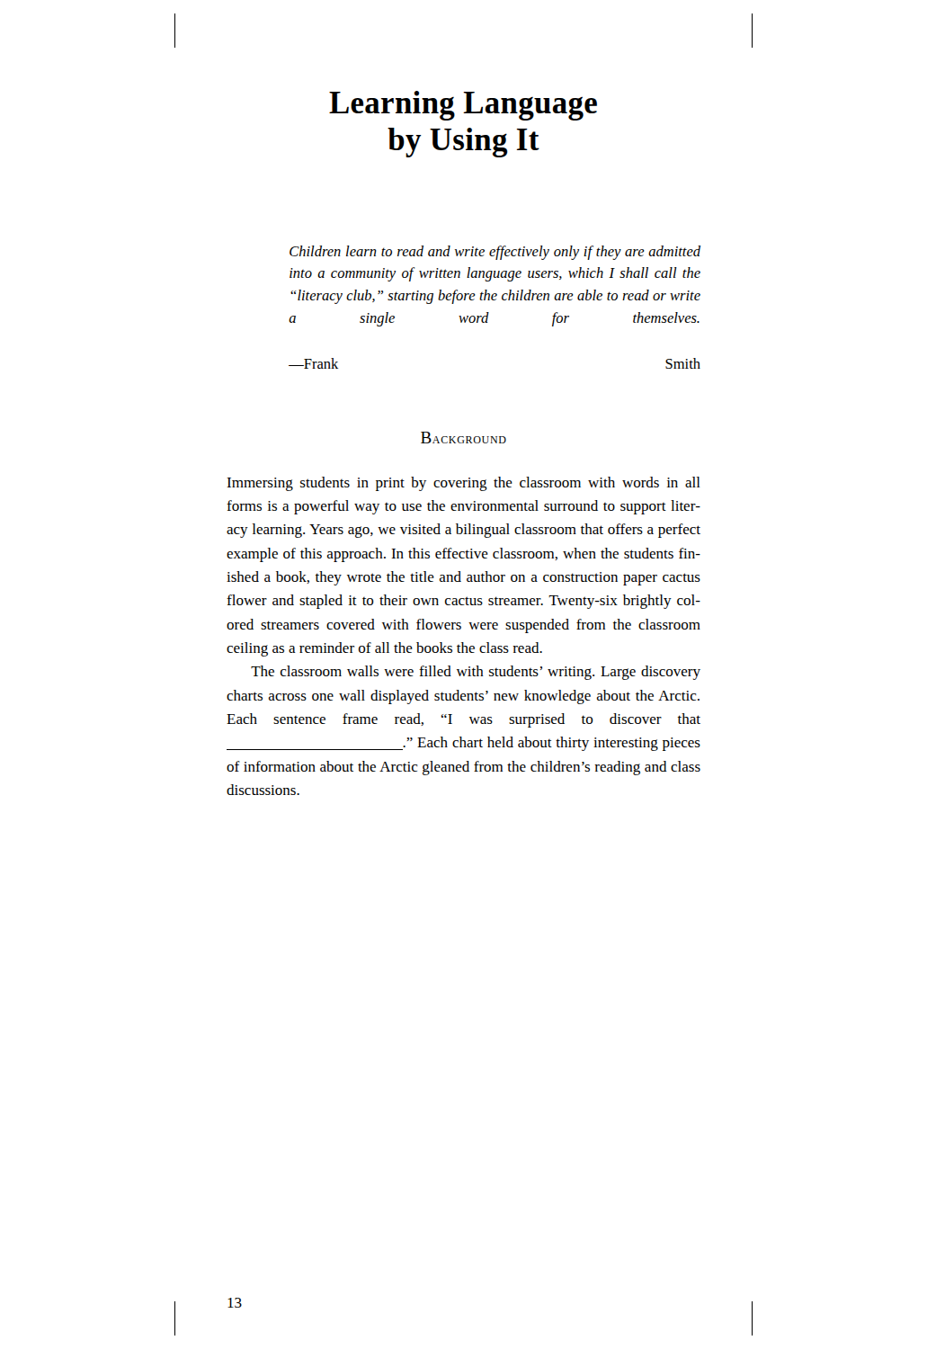Learning Language
by Using It
Children learn to read and write effectively only if they are admitted into a community of written language users, which I shall call the “literacy club,” starting before the children are able to read or write a single word for themselves.
—Frank Smith
Background
Immersing students in print by covering the classroom with words in all forms is a powerful way to use the environmental surround to support literacy learning. Years ago, we visited a bilingual classroom that offers a perfect example of this approach. In this effective classroom, when the students finished a book, they wrote the title and author on a construction paper cactus flower and stapled it to their own cactus streamer. Twenty-six brightly colored streamers covered with flowers were suspended from the classroom ceiling as a reminder of all the books the class read.
The classroom walls were filled with students’ writing. Large discovery charts across one wall displayed students’ new knowledge about the Arctic. Each sentence frame read, “I was surprised to discover that .” Each chart held about thirty interesting pieces of information about the Arctic gleaned from the children’s reading and class discussions.
13